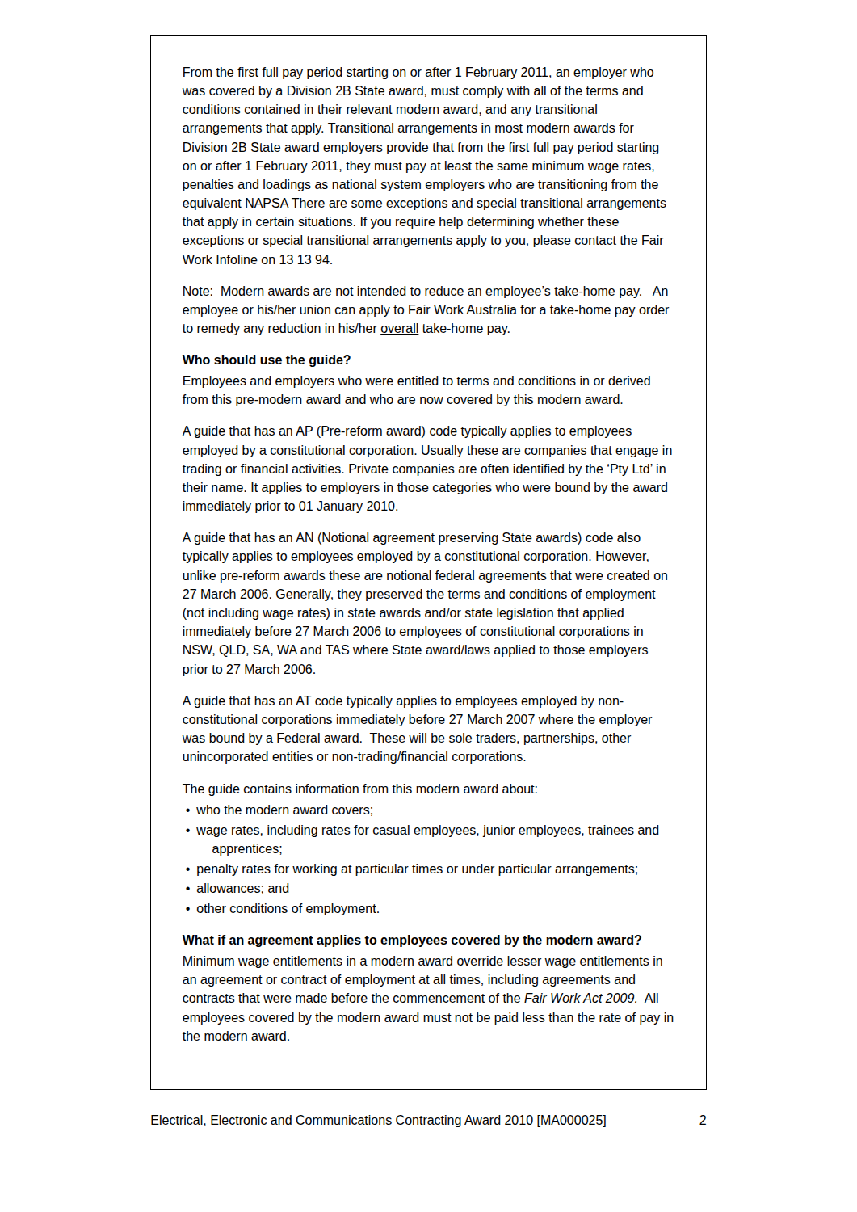From the first full pay period starting on or after 1 February 2011, an employer who was covered by a Division 2B State award, must comply with all of the terms and conditions contained in their relevant modern award, and any transitional arrangements that apply. Transitional arrangements in most modern awards for Division 2B State award employers provide that from the first full pay period starting on or after 1 February 2011, they must pay at least the same minimum wage rates, penalties and loadings as national system employers who are transitioning from the equivalent NAPSA There are some exceptions and special transitional arrangements that apply in certain situations. If you require help determining whether these exceptions or special transitional arrangements apply to you, please contact the Fair Work Infoline on 13 13 94.
Note: Modern awards are not intended to reduce an employee’s take-home pay. An employee or his/her union can apply to Fair Work Australia for a take-home pay order to remedy any reduction in his/her overall take-home pay.
Who should use the guide?
Employees and employers who were entitled to terms and conditions in or derived from this pre-modern award and who are now covered by this modern award.
A guide that has an AP (Pre-reform award) code typically applies to employees employed by a constitutional corporation. Usually these are companies that engage in trading or financial activities. Private companies are often identified by the ‘Pty Ltd’ in their name. It applies to employers in those categories who were bound by the award immediately prior to 01 January 2010.
A guide that has an AN (Notional agreement preserving State awards) code also typically applies to employees employed by a constitutional corporation. However, unlike pre-reform awards these are notional federal agreements that were created on 27 March 2006. Generally, they preserved the terms and conditions of employment (not including wage rates) in state awards and/or state legislation that applied immediately before 27 March 2006 to employees of constitutional corporations in NSW, QLD, SA, WA and TAS where State award/laws applied to those employers prior to 27 March 2006.
A guide that has an AT code typically applies to employees employed by non-constitutional corporations immediately before 27 March 2007 where the employer was bound by a Federal award. These will be sole traders, partnerships, other unincorporated entities or non-trading/financial corporations.
The guide contains information from this modern award about:
who the modern award covers;
wage rates, including rates for casual employees, junior employees, trainees and apprentices;
penalty rates for working at particular times or under particular arrangements;
allowances; and
other conditions of employment.
What if an agreement applies to employees covered by the modern award?
Minimum wage entitlements in a modern award override lesser wage entitlements in an agreement or contract of employment at all times, including agreements and contracts that were made before the commencement of the Fair Work Act 2009. All employees covered by the modern award must not be paid less than the rate of pay in the modern award.
Electrical, Electronic and Communications Contracting Award 2010 [MA000025]
2